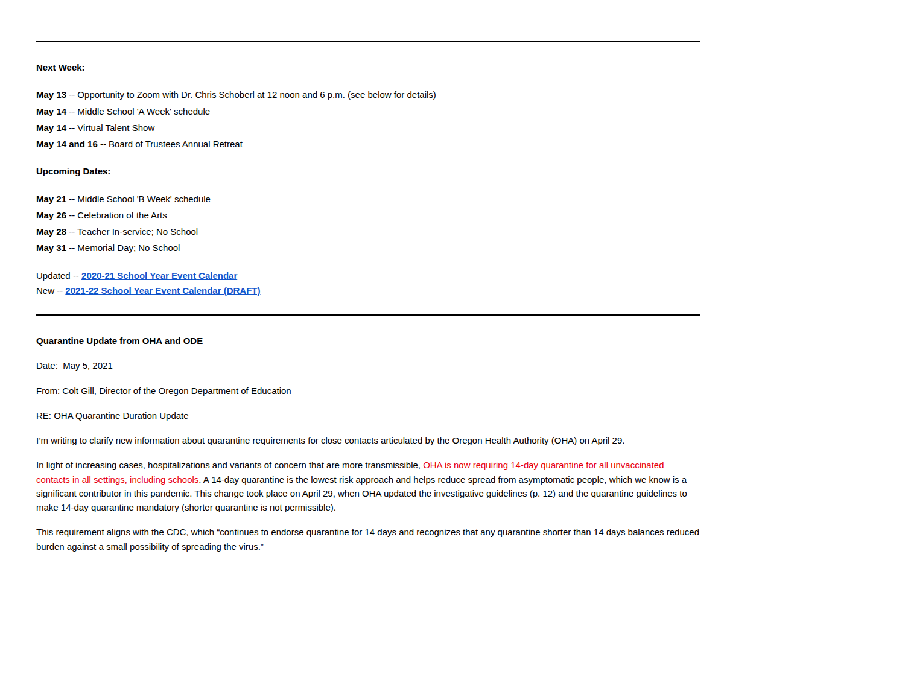Next Week:
May 13 -- Opportunity to Zoom with Dr. Chris Schoberl at 12 noon and 6 p.m. (see below for details)
May 14 -- Middle School 'A Week' schedule
May 14 -- Virtual Talent Show
May 14 and 16 -- Board of Trustees Annual Retreat
Upcoming Dates:
May 21 -- Middle School 'B Week' schedule
May 26 -- Celebration of the Arts
May 28 -- Teacher In-service; No School
May 31 -- Memorial Day; No School
Updated -- 2020-21 School Year Event Calendar
New -- 2021-22 School Year Event Calendar (DRAFT)
Quarantine Update from OHA and ODE
Date: May 5, 2021
From: Colt Gill, Director of the Oregon Department of Education
RE: OHA Quarantine Duration Update
I’m writing to clarify new information about quarantine requirements for close contacts articulated by the Oregon Health Authority (OHA) on April 29.
In light of increasing cases, hospitalizations and variants of concern that are more transmissible, OHA is now requiring 14-day quarantine for all unvaccinated contacts in all settings, including schools. A 14-day quarantine is the lowest risk approach and helps reduce spread from asymptomatic people, which we know is a significant contributor in this pandemic. This change took place on April 29, when OHA updated the investigative guidelines (p. 12) and the quarantine guidelines to make 14-day quarantine mandatory (shorter quarantine is not permissible).
This requirement aligns with the CDC, which “continues to endorse quarantine for 14 days and recognizes that any quarantine shorter than 14 days balances reduced burden against a small possibility of spreading the virus.”